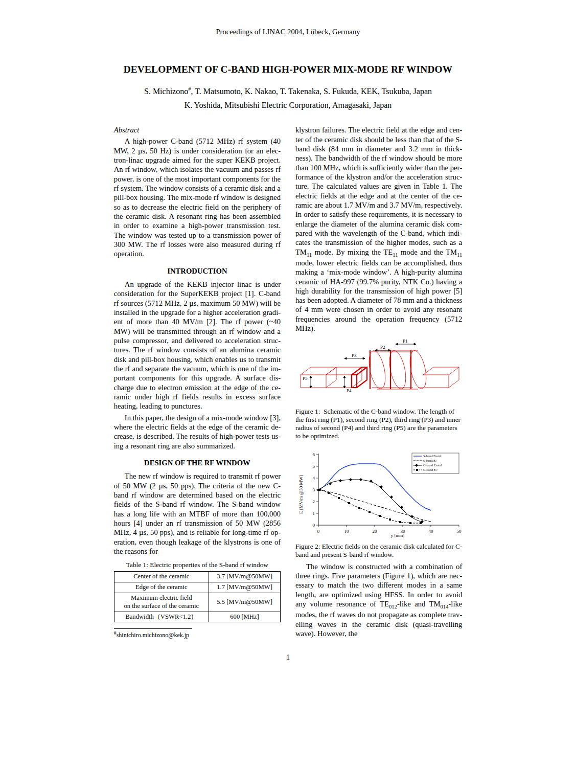Proceedings of LINAC 2004, Lübeck, Germany
DEVELOPMENT OF C-BAND HIGH-POWER MIX-MODE RF WINDOW
S. Michizono#, T. Matsumoto, K. Nakao, T. Takenaka, S. Fukuda, KEK, Tsukuba, Japan
K. Yoshida, Mitsubishi Electric Corporation, Amagasaki, Japan
Abstract
A high-power C-band (5712 MHz) rf system (40 MW, 2 µs, 50 Hz) is under consideration for an electron-linac upgrade aimed for the super KEKB project. An rf window, which isolates the vacuum and passes rf power, is one of the most important components for the rf system. The window consists of a ceramic disk and a pill-box housing. The mix-mode rf window is designed so as to decrease the electric field on the periphery of the ceramic disk. A resonant ring has been assembled in order to examine a high-power transmission test. The window was tested up to a transmission power of 300 MW. The rf losses were also measured during rf operation.
Introduction
An upgrade of the KEKB injector linac is under consideration for the SuperKEKB project [1]. C-band rf sources (5712 MHz, 2 µs, maximum 50 MW) will be installed in the upgrade for a higher acceleration gradient of more than 40 MV/m [2]. The rf power (~40 MW) will be transmitted through an rf window and a pulse compressor, and delivered to acceleration structures. The rf window consists of an alumina ceramic disk and pill-box housing, which enables us to transmit the rf and separate the vacuum, which is one of the important components for this upgrade. A surface discharge due to electron emission at the edge of the ceramic under high rf fields results in excess surface heating, leading to punctures.
In this paper, the design of a mix-mode window [3], where the electric fields at the edge of the ceramic decrease, is described. The results of high-power tests using a resonant ring are also summarized.
Design of the RF Window
The new rf window is required to transmit rf power of 50 MW (2 µs, 50 pps). The criteria of the new C-band rf window are determined based on the electric fields of the S-band rf window. The S-band window has a long life with an MTBF of more than 100,000 hours [4] under an rf transmission of 50 MW (2856 MHz, 4 µs, 50 pps), and is reliable for long-time rf operation, even though leakage of the klystrons is one of the reasons for
Table 1: Electric properties of the S-band rf window
| Center of the ceramic | 3.7 [MV/m@50MW] |
| Edge of the ceramic | 1.7 [MV/m@50MW] |
| Maximum electric field on the surface of the ceramic | 5.5 [MV/m@50MW] |
| Bandwidth（VSWR<1.2） | 600 [MHz] |
#shinichiro.michizono@kek.jp
klystron failures. The electric field at the edge and center of the ceramic disk should be less than that of the S-band disk (84 mm in diameter and 3.2 mm in thickness). The bandwidth of the rf window should be more than 100 MHz, which is sufficiently wider than the performance of the klystron and/or the acceleration structure. The calculated values are given in Table 1. The electric fields at the edge and at the center of the ceramic are about 1.7 MV/m and 3.7 MV/m, respectively. In order to satisfy these requirements, it is necessary to enlarge the diameter of the alumina ceramic disk compared with the wavelength of the C-band, which indicates the transmission of the higher modes, such as a TM11 mode. By mixing the TE11 mode and the TM11 mode, lower electric fields can be accomplished, thus making a ‘mix-mode window’. A high-purity alumina ceramic of HA-997 (99.7% purity, NTK Co.) having a high durability for the transmission of high power [5] has been adopted. A diameter of 78 mm and a thickness of 4 mm were chosen in order to avoid any resonant frequencies around the operation frequency (5712 MHz).
P1 P2 P3 P5 P4
Figure 1: Schematic of the C-band window. The length of the first ring (P1), second ring (P2), third ring (P3) and inner radius of second (P4) and third ring (P5) are the parameters to be optimized.
0 1 2 3 4 5 6 0 10 20 30 40 50 y [mm] E [MV/m @50 MW] S-band Etotal S-band E// C-band Etotal C-band E//
Figure 2: Electric fields on the ceramic disk calculated for C-band and present S-band rf window.
The window is constructed with a combination of three rings. Five parameters (Figure 1), which are necessary to match the two different modes in a same length, are optimized using HFSS. In order to avoid any volume resonance of TE012-like and TM014-like modes, the rf waves do not propagate as complete travelling waves in the ceramic disk (quasi-travelling wave). However, the
1